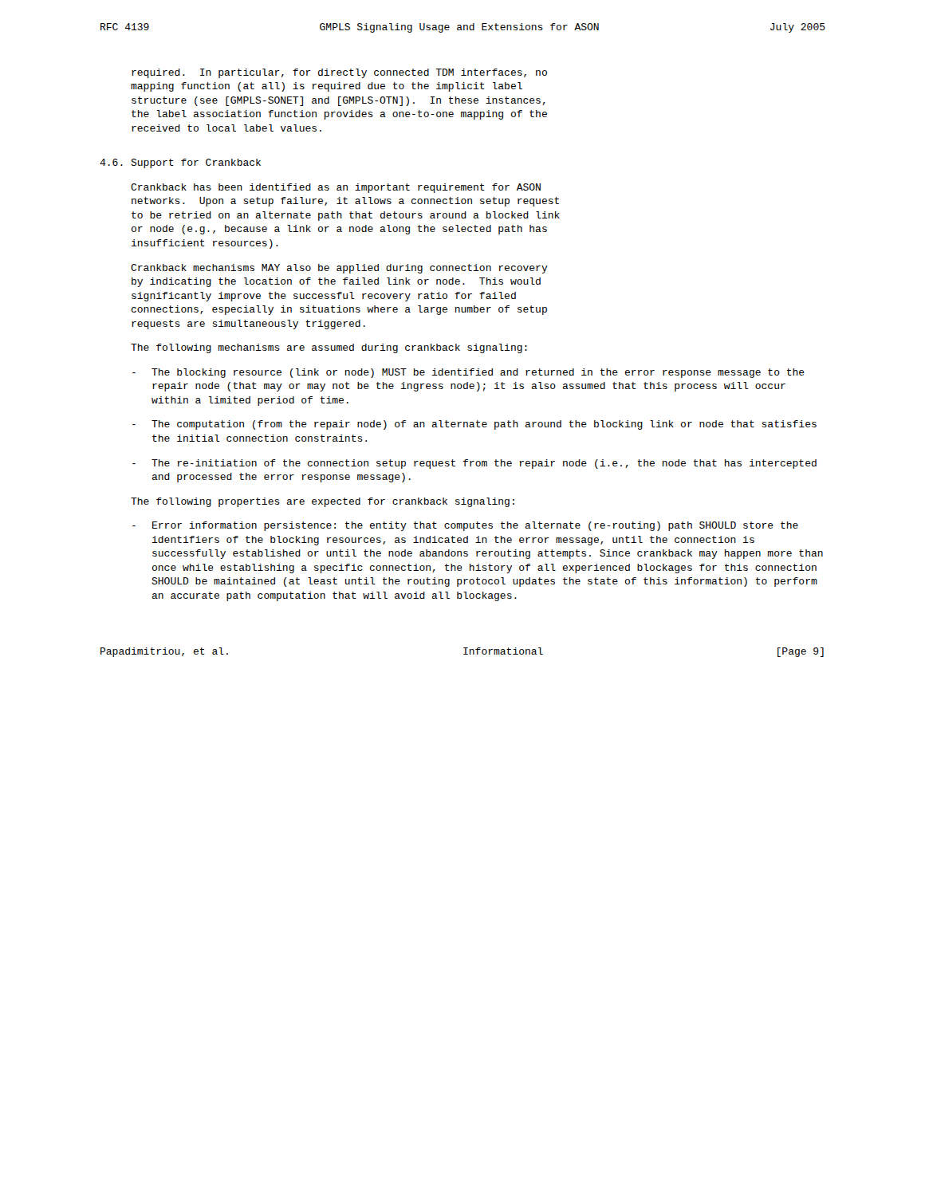RFC 4139 GMPLS Signaling Usage and Extensions for ASON July 2005
required. In particular, for directly connected TDM interfaces, no mapping function (at all) is required due to the implicit label structure (see [GMPLS-SONET] and [GMPLS-OTN]). In these instances, the label association function provides a one-to-one mapping of the received to local label values.
4.6. Support for Crankback
Crankback has been identified as an important requirement for ASON networks. Upon a setup failure, it allows a connection setup request to be retried on an alternate path that detours around a blocked link or node (e.g., because a link or a node along the selected path has insufficient resources).
Crankback mechanisms MAY also be applied during connection recovery by indicating the location of the failed link or node. This would significantly improve the successful recovery ratio for failed connections, especially in situations where a large number of setup requests are simultaneously triggered.
The following mechanisms are assumed during crankback signaling:
The blocking resource (link or node) MUST be identified and returned in the error response message to the repair node (that may or may not be the ingress node); it is also assumed that this process will occur within a limited period of time.
The computation (from the repair node) of an alternate path around the blocking link or node that satisfies the initial connection constraints.
The re-initiation of the connection setup request from the repair node (i.e., the node that has intercepted and processed the error response message).
The following properties are expected for crankback signaling:
Error information persistence: the entity that computes the alternate (re-routing) path SHOULD store the identifiers of the blocking resources, as indicated in the error message, until the connection is successfully established or until the node abandons rerouting attempts. Since crankback may happen more than once while establishing a specific connection, the history of all experienced blockages for this connection SHOULD be maintained (at least until the routing protocol updates the state of this information) to perform an accurate path computation that will avoid all blockages.
Papadimitriou, et al. Informational [Page 9]